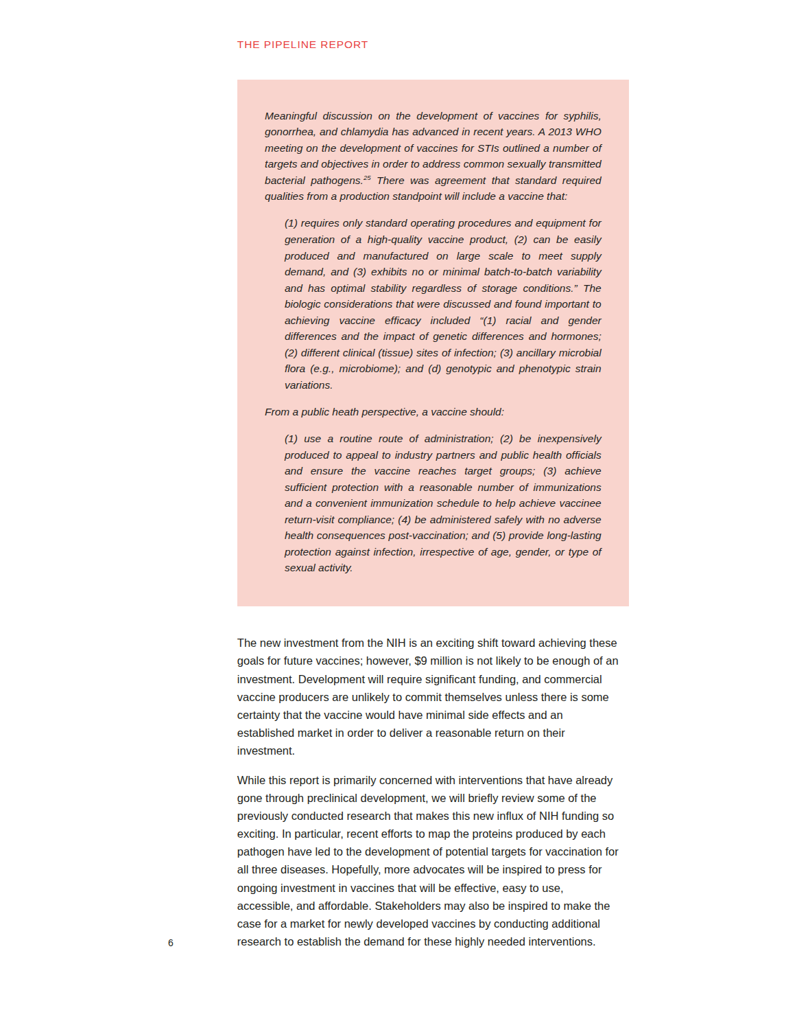The Pipeline Report
Meaningful discussion on the development of vaccines for syphilis, gonorrhea, and chlamydia has advanced in recent years. A 2013 WHO meeting on the development of vaccines for STIs outlined a number of targets and objectives in order to address common sexually transmitted bacterial pathogens.25 There was agreement that standard required qualities from a production standpoint will include a vaccine that:
(1) requires only standard operating procedures and equipment for generation of a high-quality vaccine product, (2) can be easily produced and manufactured on large scale to meet supply demand, and (3) exhibits no or minimal batch-to-batch variability and has optimal stability regardless of storage conditions.” The biologic considerations that were discussed and found important to achieving vaccine efficacy included “(1) racial and gender differences and the impact of genetic differences and hormones; (2) different clinical (tissue) sites of infection; (3) ancillary microbial flora (e.g., microbiome); and (d) genotypic and phenotypic strain variations.
From a public heath perspective, a vaccine should:
(1) use a routine route of administration; (2) be inexpensively produced to appeal to industry partners and public health officials and ensure the vaccine reaches target groups; (3) achieve sufficient protection with a reasonable number of immunizations and a convenient immunization schedule to help achieve vaccinee return-visit compliance; (4) be administered safely with no adverse health consequences post-vaccination; and (5) provide long-lasting protection against infection, irrespective of age, gender, or type of sexual activity.
The new investment from the NIH is an exciting shift toward achieving these goals for future vaccines; however, $9 million is not likely to be enough of an investment. Development will require significant funding, and commercial vaccine producers are unlikely to commit themselves unless there is some certainty that the vaccine would have minimal side effects and an established market in order to deliver a reasonable return on their investment.
While this report is primarily concerned with interventions that have already gone through preclinical development, we will briefly review some of the previously conducted research that makes this new influx of NIH funding so exciting. In particular, recent efforts to map the proteins produced by each pathogen have led to the development of potential targets for vaccination for all three diseases. Hopefully, more advocates will be inspired to press for ongoing investment in vaccines that will be effective, easy to use, accessible, and affordable. Stakeholders may also be inspired to make the case for a market for newly developed vaccines by conducting additional research to establish the demand for these highly needed interventions.
6